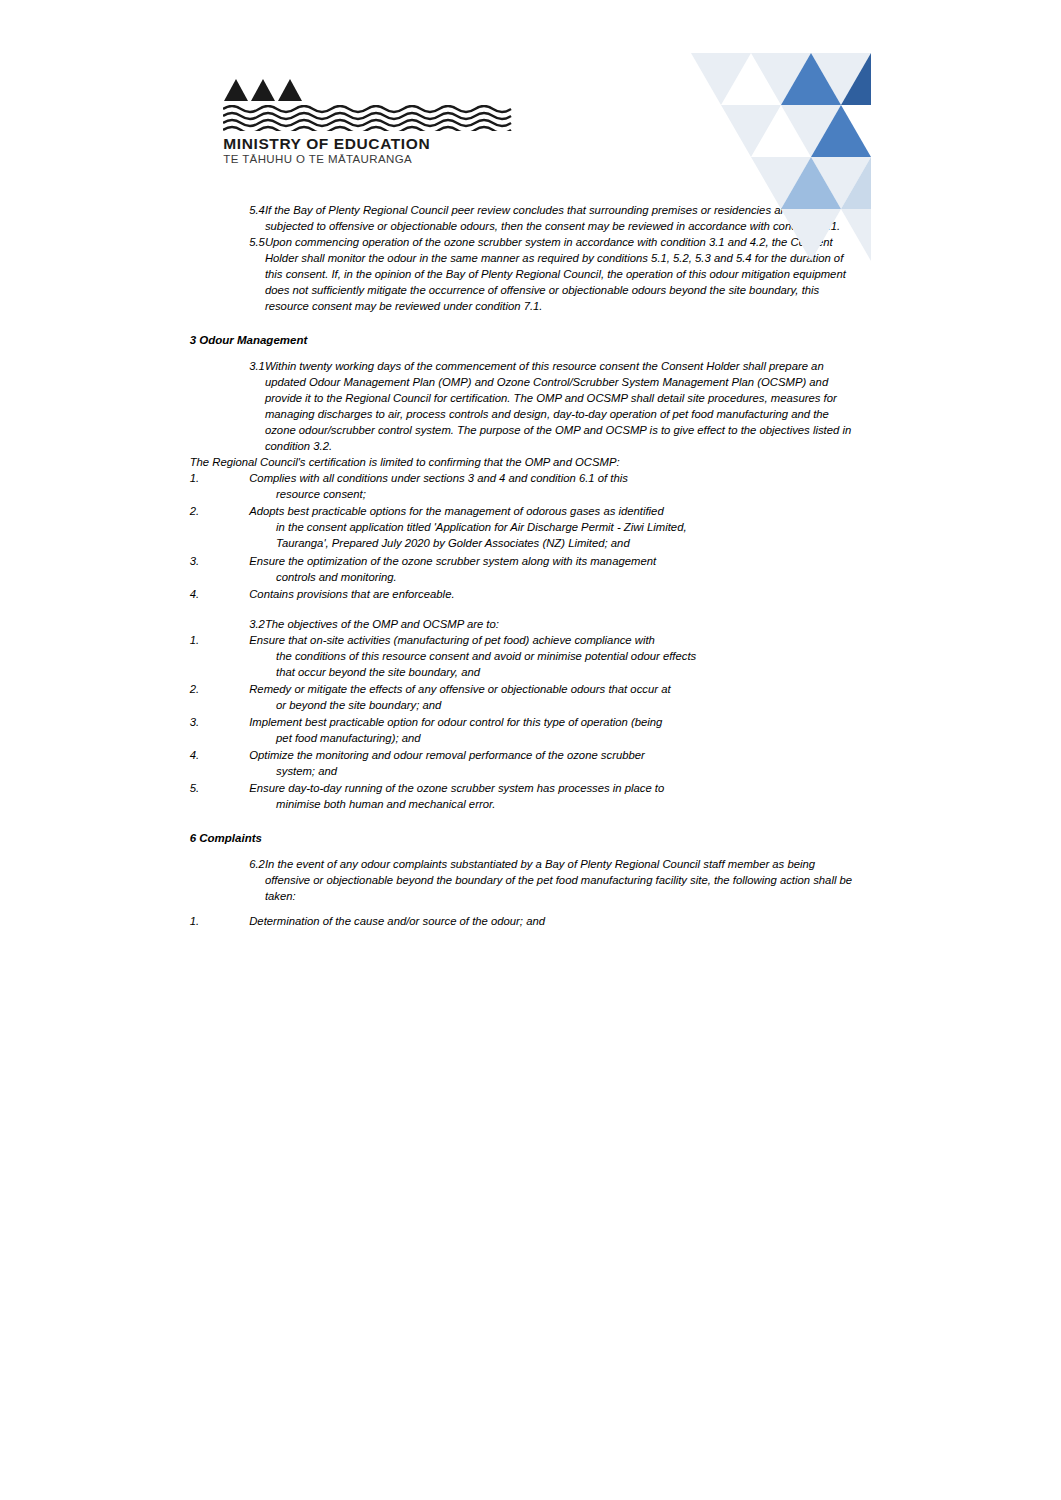MINISTRY OF EDUCATION
TE TĀHUHU O TE MĀTAURANGA
5.4
If the Bay of Plenty Regional Council peer review concludes that surrounding premises or residencies are being subjected to offensive or objectionable odours, then the consent may be reviewed in accordance with condition 7.1.
5.5
Upon commencing operation of the ozone scrubber system in accordance with condition 3.1 and 4.2, the Consent Holder shall monitor the odour in the same manner as required by conditions 5.1, 5.2, 5.3 and 5.4 for the duration of this consent. If, in the opinion of the Bay of Plenty Regional Council, the operation of this odour mitigation equipment does not sufficiently mitigate the occurrence of offensive or objectionable odours beyond the site boundary, this resource consent may be reviewed under condition 7.1.
3 Odour Management
3.1
Within twenty working days of the commencement of this resource consent the Consent Holder shall prepare an updated Odour Management Plan (OMP) and Ozone Control/Scrubber System Management Plan (OCSMP) and provide it to the Regional Council for certification. The OMP and OCSMP shall detail site procedures, measures for managing discharges to air, process controls and design, day-to-day operation of pet food manufacturing and the ozone odour/scrubber control system. The purpose of the OMP and OCSMP is to give effect to the objectives listed in condition 3.2.
The Regional Council's certification is limited to confirming that the OMP and OCSMP:
1.
Complies with all conditions under sections 3 and 4 and condition 6.1 of thisresource consent;
2.
Adopts best practicable options for the management of odorous gases as identifiedin the consent application titled 'Application for Air Discharge Permit - Ziwi Limited, Tauranga', Prepared July 2020 by Golder Associates (NZ) Limited; and
3.
Ensure the optimization of the ozone scrubber system along with its managementcontrols and monitoring.
4.
Contains provisions that are enforceable.
3.2
The objectives of the OMP and OCSMP are to:
1.
Ensure that on-site activities (manufacturing of pet food) achieve compliance withthe conditions of this resource consent and avoid or minimise potential odour effects that occur beyond the site boundary, and
2.
Remedy or mitigate the effects of any offensive or objectionable odours that occur ator beyond the site boundary; and
3.
Implement best practicable option for odour control for this type of operation (beingpet food manufacturing); and
4.
Optimize the monitoring and odour removal performance of the ozone scrubbersystem; and
5.
Ensure day-to-day running of the ozone scrubber system has processes in place tominimise both human and mechanical error.
6 Complaints
6.2
In the event of any odour complaints substantiated by a Bay of Plenty Regional Council staff member as being offensive or objectionable beyond the boundary of the pet food manufacturing facility site, the following action shall be taken:
1.
Determination of the cause and/or source of the odour; and